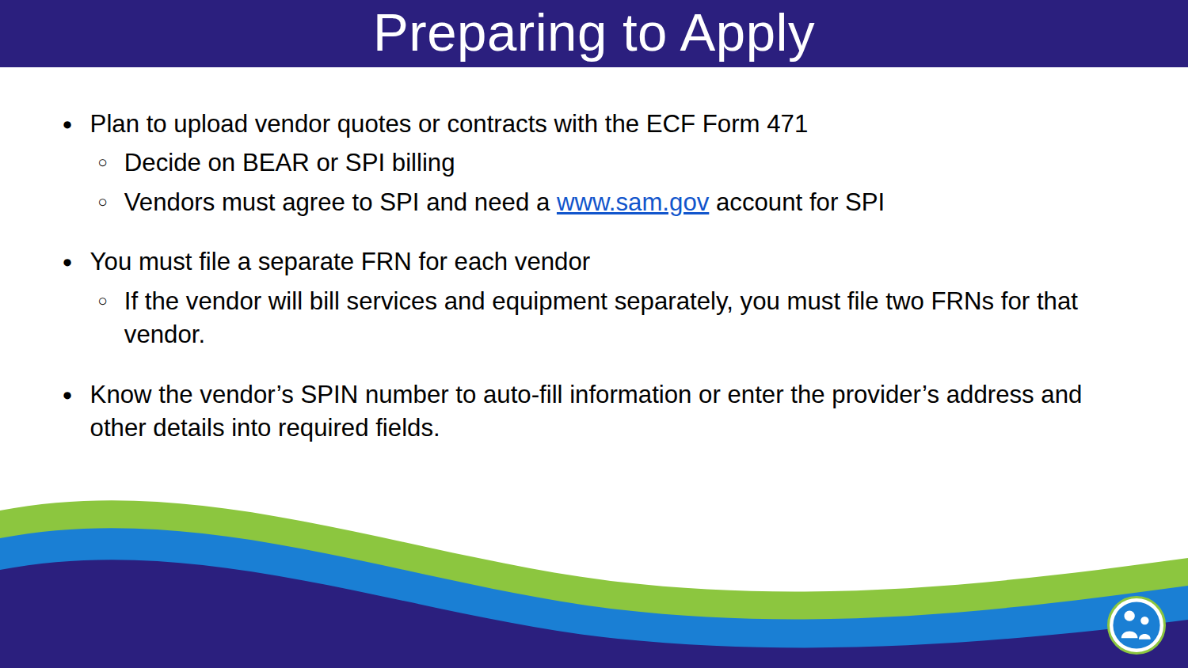Preparing to Apply
Plan to upload vendor quotes or contracts with the ECF Form 471
Decide on BEAR or SPI billing
Vendors must agree to SPI and need a www.sam.gov account for SPI
You must file a separate FRN for each vendor
If the vendor will bill services and equipment separately, you must file two FRNs for that vendor.
Know the vendor’s SPIN number to auto-fill information or enter the provider’s address and other details into required fields.